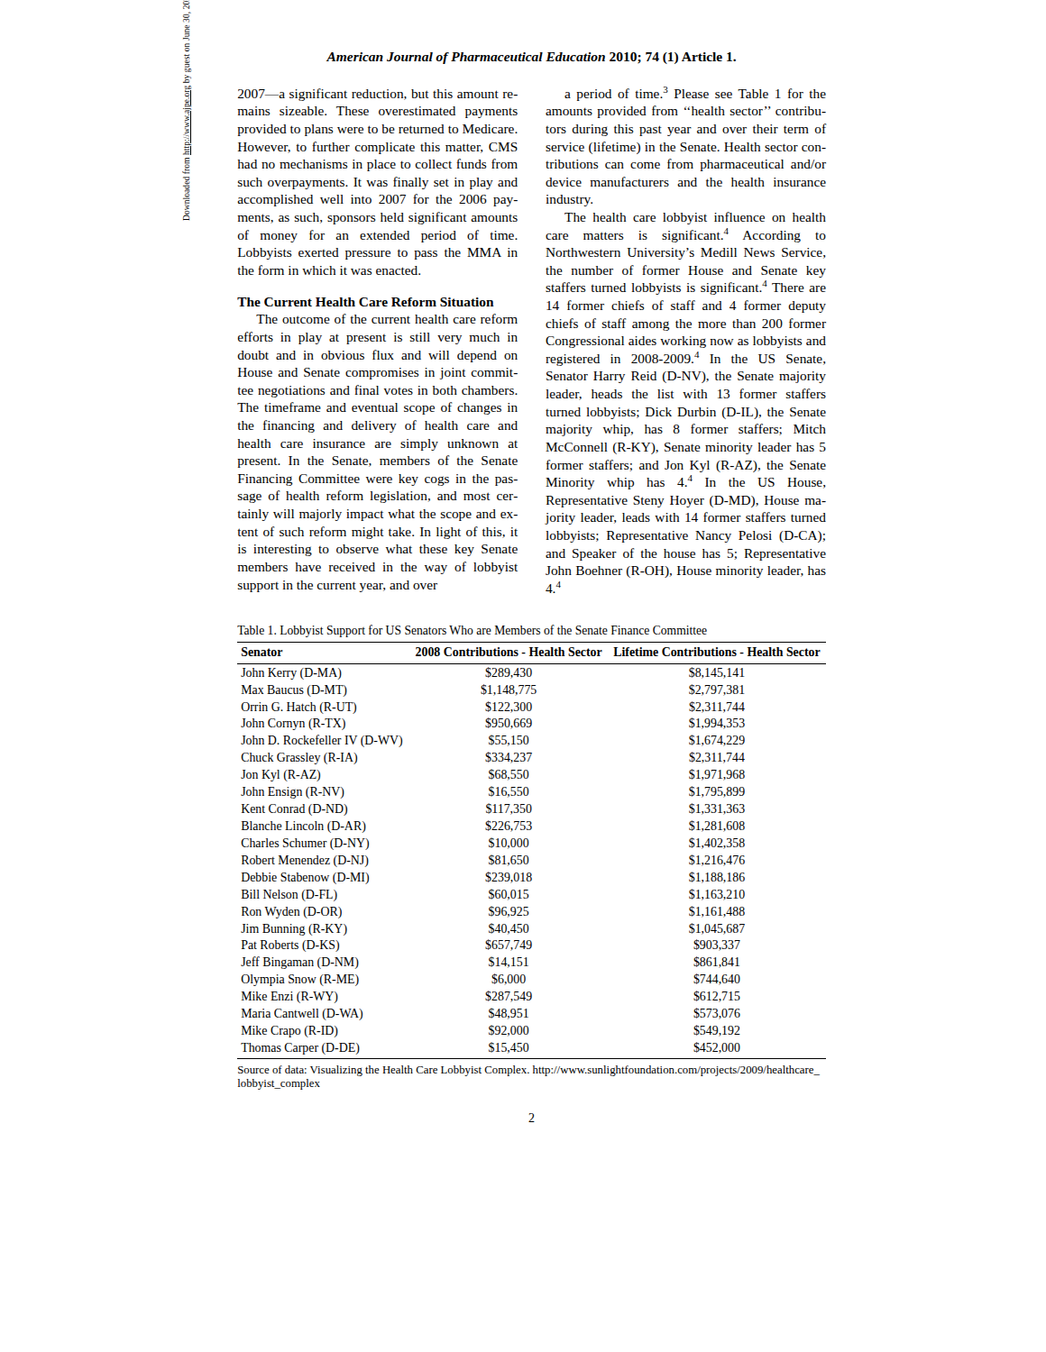Downloaded from http://www.ajpe.org by guest on June 30, 2022. © 2010 American Journal of Pharmaceutical Education
American Journal of Pharmaceutical Education 2010; 74 (1) Article 1.
2007—a significant reduction, but this amount remains sizeable. These overestimated payments provided to plans were to be returned to Medicare. However, to further complicate this matter, CMS had no mechanisms in place to collect funds from such overpayments. It was finally set in play and accomplished well into 2007 for the 2006 payments, as such, sponsors held significant amounts of money for an extended period of time. Lobbyists exerted pressure to pass the MMA in the form in which it was enacted.
The Current Health Care Reform Situation
The outcome of the current health care reform efforts in play at present is still very much in doubt and in obvious flux and will depend on House and Senate compromises in joint committee negotiations and final votes in both chambers. The timeframe and eventual scope of changes in the financing and delivery of health care and health care insurance are simply unknown at present. In the Senate, members of the Senate Financing Committee were key cogs in the passage of health reform legislation, and most certainly will majorly impact what the scope and extent of such reform might take. In light of this, it is interesting to observe what these key Senate members have received in the way of lobbyist support in the current year, and over
a period of time.3 Please see Table 1 for the amounts provided from ‘‘health sector’’ contributors during this past year and over their term of service (lifetime) in the Senate. Health sector contributions can come from pharmaceutical and/or device manufacturers and the health insurance industry.
The health care lobbyist influence on health care matters is significant.4 According to Northwestern University’s Medill News Service, the number of former House and Senate key staffers turned lobbyists is significant.4 There are 14 former chiefs of staff and 4 former deputy chiefs of staff among the more than 200 former Congressional aides working now as lobbyists and registered in 2008-2009.4 In the US Senate, Senator Harry Reid (D-NV), the Senate majority leader, heads the list with 13 former staffers turned lobbyists; Dick Durbin (D-IL), the Senate majority whip, has 8 former staffers; Mitch McConnell (R-KY), Senate minority leader has 5 former staffers; and Jon Kyl (R-AZ), the Senate Minority whip has 4.4 In the US House, Representative Steny Hoyer (D-MD), House majority leader, leads with 14 former staffers turned lobbyists; Representative Nancy Pelosi (D-CA); and Speaker of the house has 5; Representative John Boehner (R-OH), House minority leader, has 4.4
Table 1. Lobbyist Support for US Senators Who are Members of the Senate Finance Committee
| Senator | 2008 Contributions - Health Sector | Lifetime Contributions - Health Sector |
| --- | --- | --- |
| John Kerry (D-MA) | $289,430 | $8,145,141 |
| Max Baucus (D-MT) | $1,148,775 | $2,797,381 |
| Orrin G. Hatch (R-UT) | $122,300 | $2,311,744 |
| John Cornyn (R-TX) | $950,669 | $1,994,353 |
| John D. Rockefeller IV (D-WV) | $55,150 | $1,674,229 |
| Chuck Grassley (R-IA) | $334,237 | $2,311,744 |
| Jon Kyl (R-AZ) | $68,550 | $1,971,968 |
| John Ensign (R-NV) | $16,550 | $1,795,899 |
| Kent Conrad (D-ND) | $117,350 | $1,331,363 |
| Blanche Lincoln (D-AR) | $226,753 | $1,281,608 |
| Charles Schumer (D-NY) | $10,000 | $1,402,358 |
| Robert Menendez (D-NJ) | $81,650 | $1,216,476 |
| Debbie Stabenow (D-MI) | $239,018 | $1,188,186 |
| Bill Nelson (D-FL) | $60,015 | $1,163,210 |
| Ron Wyden (D-OR) | $96,925 | $1,161,488 |
| Jim Bunning (R-KY) | $40,450 | $1,045,687 |
| Pat Roberts (D-KS) | $657,749 | $903,337 |
| Jeff Bingaman (D-NM) | $14,151 | $861,841 |
| Olympia Snow (R-ME) | $6,000 | $744,640 |
| Mike Enzi (R-WY) | $287,549 | $612,715 |
| Maria Cantwell (D-WA) | $48,951 | $573,076 |
| Mike Crapo (R-ID) | $92,000 | $549,192 |
| Thomas Carper (D-DE) | $15,450 | $452,000 |
Source of data: Visualizing the Health Care Lobbyist Complex. http://www.sunlightfoundation.com/projects/2009/healthcare_
lobbyist_complex
2